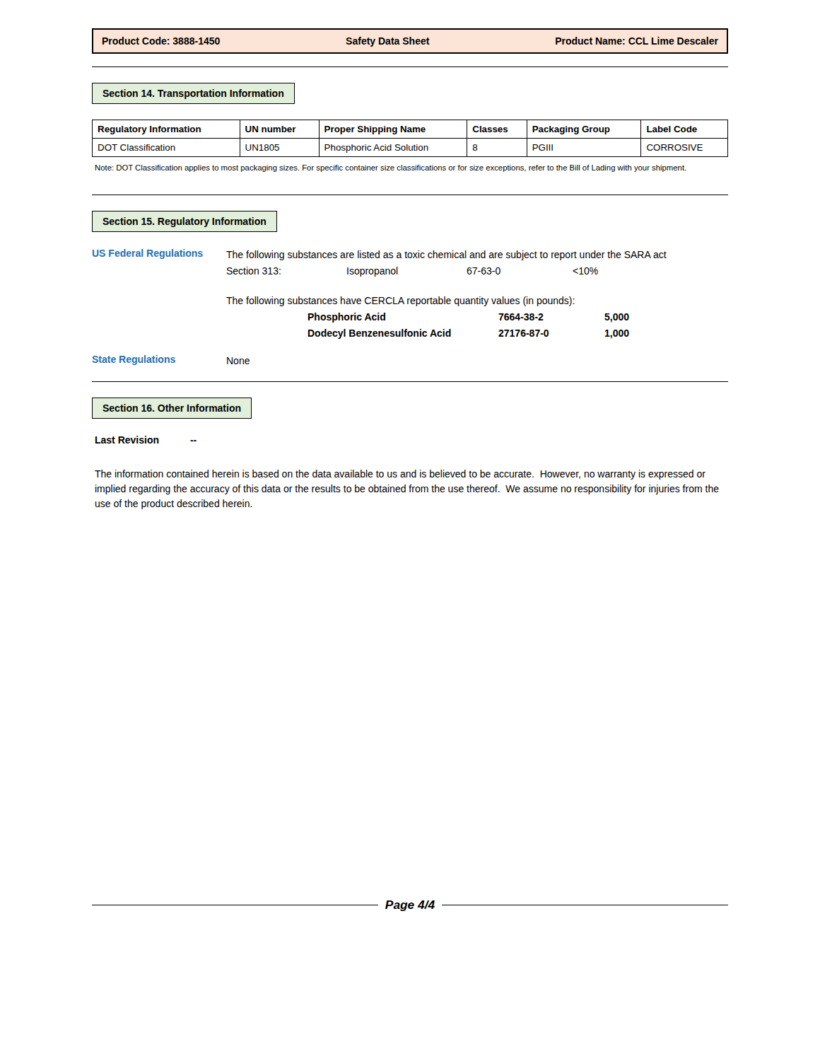Product Code: 3888-1450 Safety Data Sheet Product Name: CCL Lime Descaler
Section 14. Transportation Information
| Regulatory Information | UN number | Proper Shipping Name | Classes | Packaging Group | Label Code |
| --- | --- | --- | --- | --- | --- |
| DOT Classification | UN1805 | Phosphoric Acid Solution | 8 | PGIII | CORROSIVE |
Note: DOT Classification applies to most packaging sizes. For specific container size classifications or for size exceptions, refer to the Bill of Lading with your shipment.
Section 15. Regulatory Information
US Federal Regulations
The following substances are listed as a toxic chemical and are subject to report under the SARA act
Section 313: Isopropanol 67-63-0 <10%
The following substances have CERCLA reportable quantity values (in pounds):
Phosphoric Acid 7664-38-2 5,000
Dodecyl Benzenesulfonic Acid 27176-87-0 1,000
State Regulations
None
Section 16. Other Information
Last Revision --
The information contained herein is based on the data available to us and is believed to be accurate. However, no warranty is expressed or implied regarding the accuracy of this data or the results to be obtained from the use thereof. We assume no responsibility for injuries from the use of the product described herein.
Page 4/4